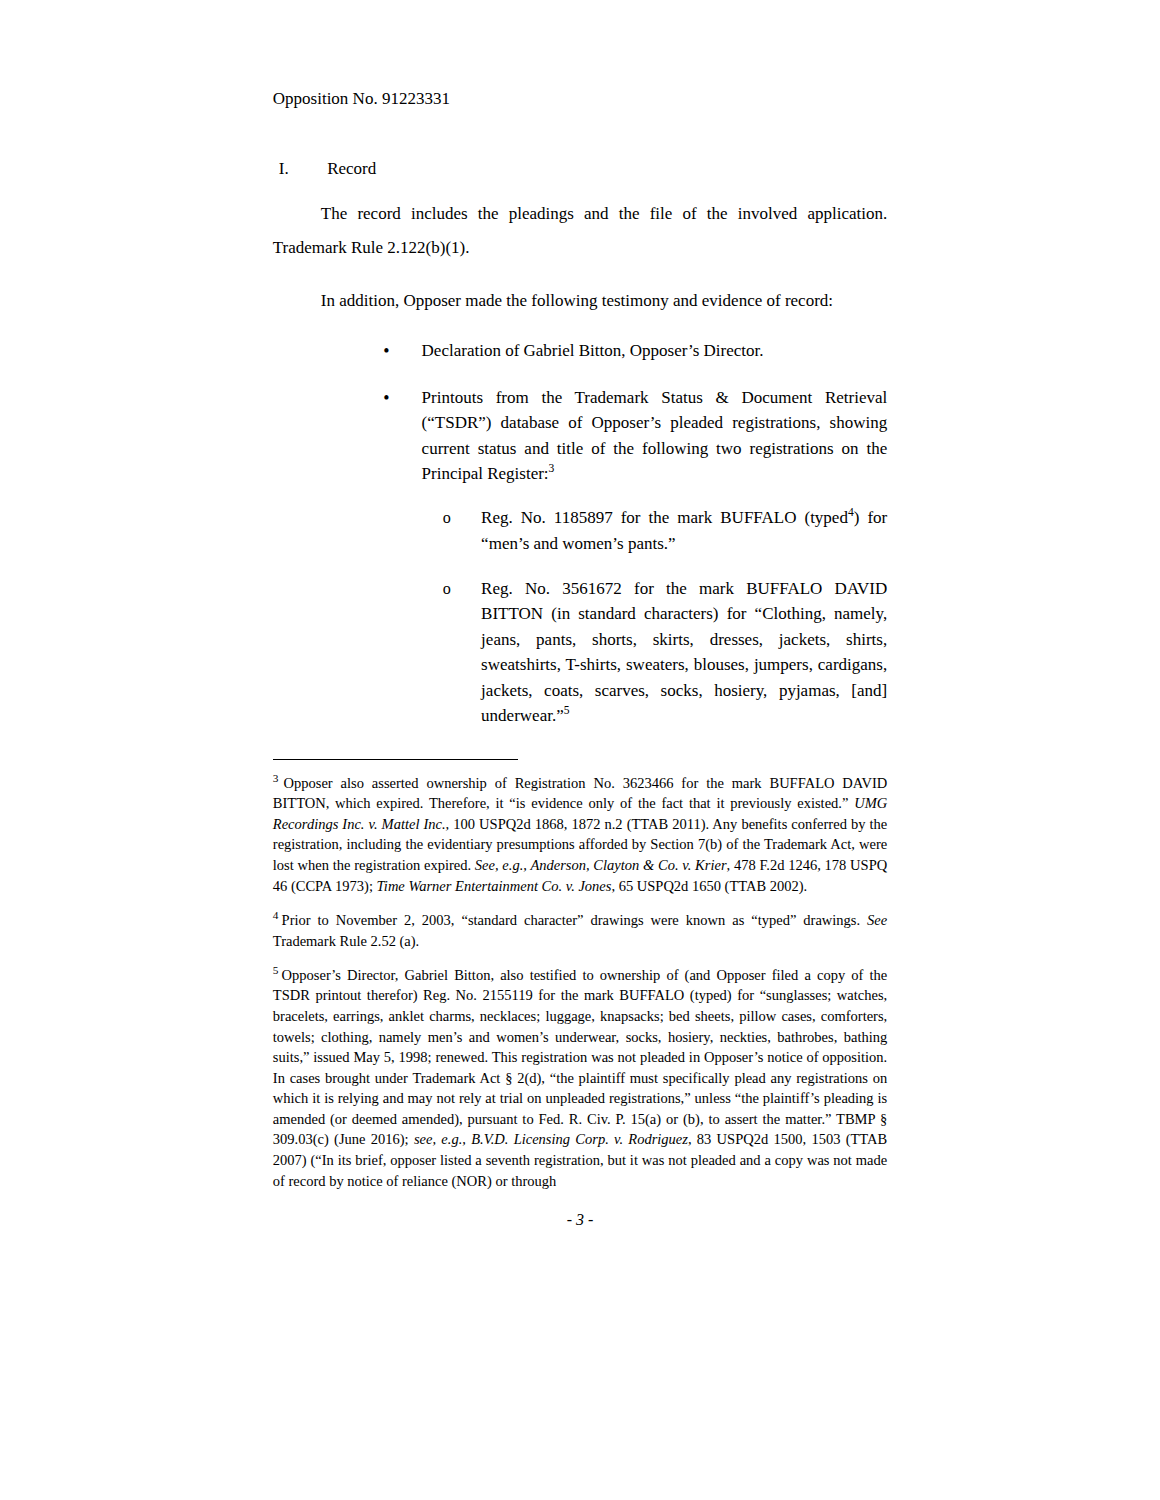Opposition No. 91223331
I. Record
The record includes the pleadings and the file of the involved application. Trademark Rule 2.122(b)(1).
In addition, Opposer made the following testimony and evidence of record:
Declaration of Gabriel Bitton, Opposer’s Director.
Printouts from the Trademark Status & Document Retrieval (“TSDR”) database of Opposer’s pleaded registrations, showing current status and title of the following two registrations on the Principal Register:3
Reg. No. 1185897 for the mark BUFFALO (typed4) for “men’s and women’s pants.”
Reg. No. 3561672 for the mark BUFFALO DAVID BITTON (in standard characters) for “Clothing, namely, jeans, pants, shorts, skirts, dresses, jackets, shirts, sweatshirts, T-shirts, sweaters, blouses, jumpers, cardigans, jackets, coats, scarves, socks, hosiery, pyjamas, [and] underwear.”5
3 Opposer also asserted ownership of Registration No. 3623466 for the mark BUFFALO DAVID BITTON, which expired. Therefore, it “is evidence only of the fact that it previously existed.” UMG Recordings Inc. v. Mattel Inc., 100 USPQ2d 1868, 1872 n.2 (TTAB 2011). Any benefits conferred by the registration, including the evidentiary presumptions afforded by Section 7(b) of the Trademark Act, were lost when the registration expired. See, e.g., Anderson, Clayton & Co. v. Krier, 478 F.2d 1246, 178 USPQ 46 (CCPA 1973); Time Warner Entertainment Co. v. Jones, 65 USPQ2d 1650 (TTAB 2002).
4 Prior to November 2, 2003, “standard character” drawings were known as “typed” drawings. See Trademark Rule 2.52 (a).
5 Opposer’s Director, Gabriel Bitton, also testified to ownership of (and Opposer filed a copy of the TSDR printout therefor) Reg. No. 2155119 for the mark BUFFALO (typed) for “sunglasses; watches, bracelets, earrings, anklet charms, necklaces; luggage, knapsacks; bed sheets, pillow cases, comforters, towels; clothing, namely men’s and women’s underwear, socks, hosiery, neckties, bathrobes, bathing suits,” issued May 5, 1998; renewed. This registration was not pleaded in Opposer’s notice of opposition. In cases brought under Trademark Act § 2(d), “the plaintiff must specifically plead any registrations on which it is relying and may not rely at trial on unpleaded registrations,” unless “the plaintiff’s pleading is amended (or deemed amended), pursuant to Fed. R. Civ. P. 15(a) or (b), to assert the matter.” TBMP § 309.03(c) (June 2016); see, e.g., B.V.D. Licensing Corp. v. Rodriguez, 83 USPQ2d 1500, 1503 (TTAB 2007) (“In its brief, opposer listed a seventh registration, but it was not pleaded and a copy was not made of record by notice of reliance (NOR) or through
- 3 -